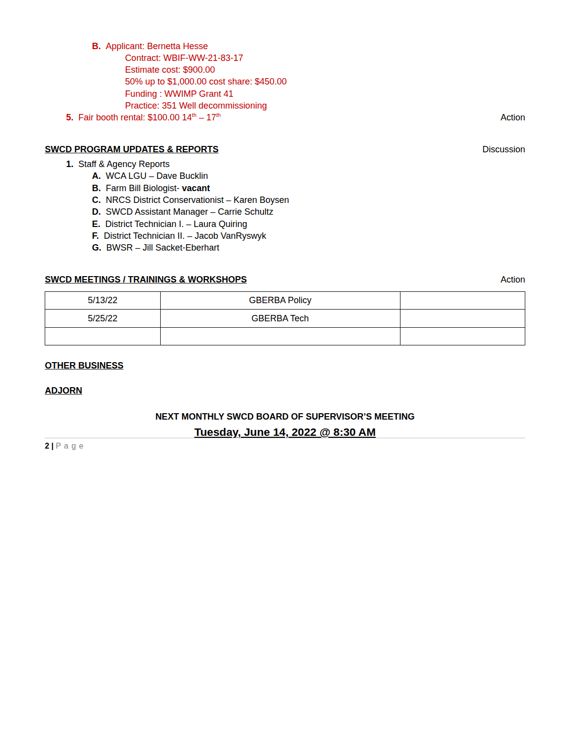B. Applicant: Bernetta Hesse Contract: WBIF-WW-21-83-17 Estimate cost: $900.00 50% up to $1,000.00 cost share: $450.00 Funding : WWIMP Grant 41 Practice: 351 Well decommissioning
5. Fair booth rental: $100.00 14th – 17th
Action
SWCD PROGRAM UPDATES & REPORTS
Discussion
1. Staff & Agency Reports
A. WCA LGU – Dave Bucklin
B. Farm Bill Biologist- vacant
C. NRCS District Conservationist – Karen Boysen
D. SWCD Assistant Manager – Carrie Schultz
E. District Technician I. – Laura Quiring
F. District Technician II. – Jacob VanRyswyk
G. BWSR – Jill Sacket-Eberhart
SWCD MEETINGS / TRAININGS & WORKSHOPS
Action
| 5/13/22 | GBERBA Policy | |
| 5/25/22 | GBERBA Tech | |
OTHER BUSINESS
ADJORN
NEXT MONTHLY SWCD BOARD OF SUPERVISOR’S MEETING
Tuesday, June 14, 2022 @ 8:30 AM
2 | P a g e